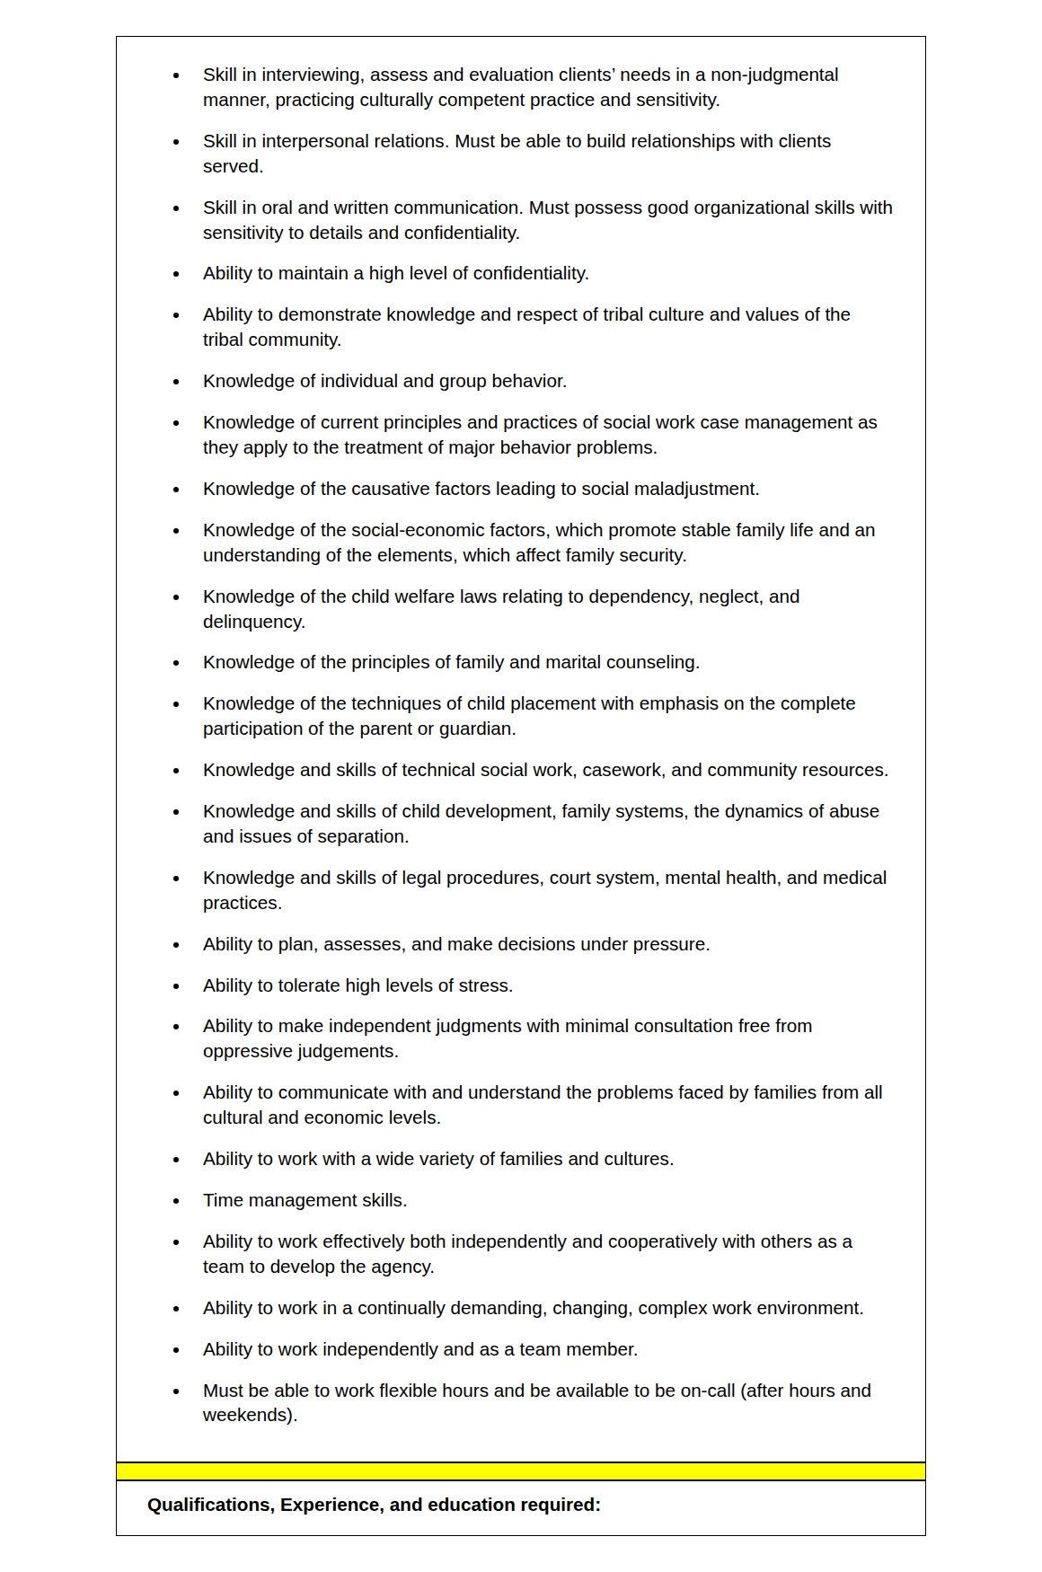Skill in interviewing, assess and evaluation clients’ needs in a non-judgmental manner, practicing culturally competent practice and sensitivity.
Skill in interpersonal relations. Must be able to build relationships with clients served.
Skill in oral and written communication. Must possess good organizational skills with sensitivity to details and confidentiality.
Ability to maintain a high level of confidentiality.
Ability to demonstrate knowledge and respect of tribal culture and values of the tribal community.
Knowledge of individual and group behavior.
Knowledge of current principles and practices of social work case management as they apply to the treatment of major behavior problems.
Knowledge of the causative factors leading to social maladjustment.
Knowledge of the social-economic factors, which promote stable family life and an understanding of the elements, which affect family security.
Knowledge of the child welfare laws relating to dependency, neglect, and delinquency.
Knowledge of the principles of family and marital counseling.
Knowledge of the techniques of child placement with emphasis on the complete participation of the parent or guardian.
Knowledge and skills of technical social work, casework, and community resources.
Knowledge and skills of child development, family systems, the dynamics of abuse and issues of separation.
Knowledge and skills of legal procedures, court system, mental health, and medical practices.
Ability to plan, assesses, and make decisions under pressure.
Ability to tolerate high levels of stress.
Ability to make independent judgments with minimal consultation free from oppressive judgements.
Ability to communicate with and understand the problems faced by families from all cultural and economic levels.
Ability to work with a wide variety of families and cultures.
Time management skills.
Ability to work effectively both independently and cooperatively with others as a team to develop the agency.
Ability to work in a continually demanding, changing, complex work environment.
Ability to work independently and as a team member.
Must be able to work flexible hours and be available to be on-call (after hours and weekends).
Qualifications, Experience, and education required: